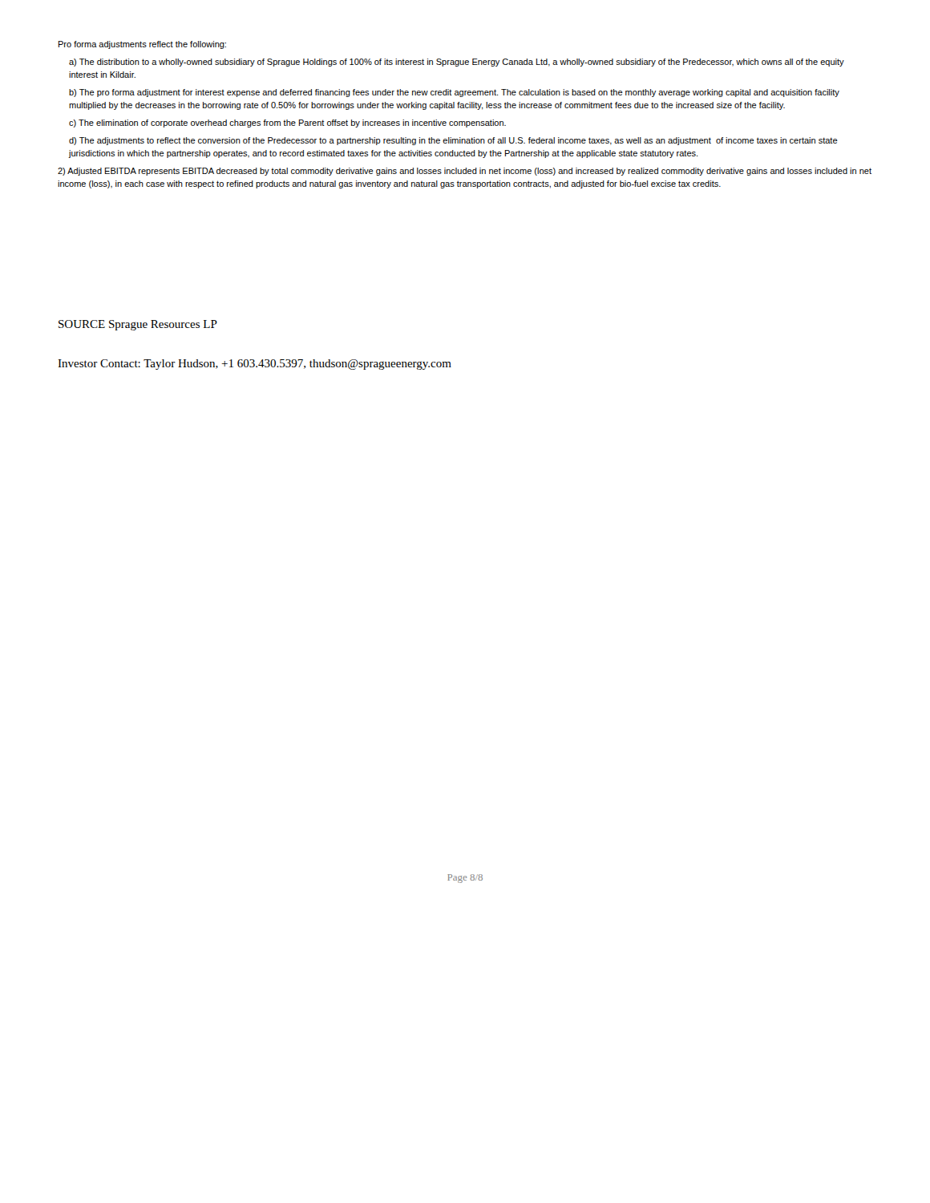Pro forma adjustments reflect the following:
a) The distribution to a wholly-owned subsidiary of Sprague Holdings of 100% of its interest in Sprague Energy Canada Ltd, a wholly-owned subsidiary of the Predecessor, which owns all of the equity interest in Kildair.
b) The pro forma adjustment for interest expense and deferred financing fees under the new credit agreement. The calculation is based on the monthly average working capital and acquisition facility multiplied by the decreases in the borrowing rate of 0.50% for borrowings under the working capital facility, less the increase of commitment fees due to the increased size of the facility.
c) The elimination of corporate overhead charges from the Parent offset by increases in incentive compensation.
d) The adjustments to reflect the conversion of the Predecessor to a partnership resulting in the elimination of all U.S. federal income taxes, as well as an adjustment of income taxes in certain state jurisdictions in which the partnership operates, and to record estimated taxes for the activities conducted by the Partnership at the applicable state statutory rates.
2) Adjusted EBITDA represents EBITDA decreased by total commodity derivative gains and losses included in net income (loss) and increased by realized commodity derivative gains and losses included in net income (loss), in each case with respect to refined products and natural gas inventory and natural gas transportation contracts, and adjusted for bio-fuel excise tax credits.
SOURCE Sprague Resources LP
Investor Contact: Taylor Hudson, +1 603.430.5397, thudson@spragueenergy.com
Page 8/8